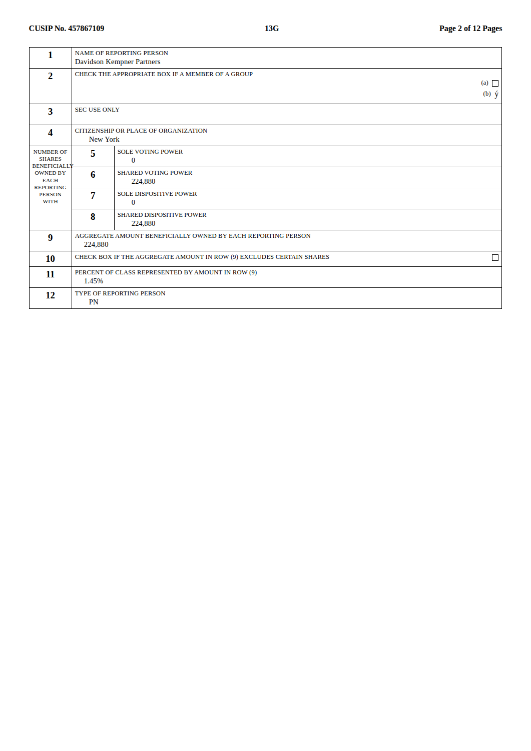CUSIP No. 457867109
13G
Page 2 of 12 Pages
| 1 | NAME OF REPORTING PERSON Davidson Kempner Partners |
| 2 | CHECK THE APPROPRIATE BOX IF A MEMBER OF A GROUP (a) (b) ý |
| 3 | SEC USE ONLY |
| 4 | CITIZENSHIP OR PLACE OF ORGANIZATION New York |
| NUMBER OF SHARES BENEFICIALLY OWNED BY EACH REPORTING PERSON WITH | 5 | SOLE VOTING POWER 0 |
| 6 | SHARED VOTING POWER 224,880 |
| 7 | SOLE DISPOSITIVE POWER 0 |
| 8 | SHARED DISPOSITIVE POWER 224,880 |
| 9 | AGGREGATE AMOUNT BENEFICIALLY OWNED BY EACH REPORTING PERSON 224,880 |
| 10 | CHECK BOX IF THE AGGREGATE AMOUNT IN ROW (9) EXCLUDES CERTAIN SHARES |
| 11 | PERCENT OF CLASS REPRESENTED BY AMOUNT IN ROW (9) 1.45% |
| 12 | TYPE OF REPORTING PERSON PN |